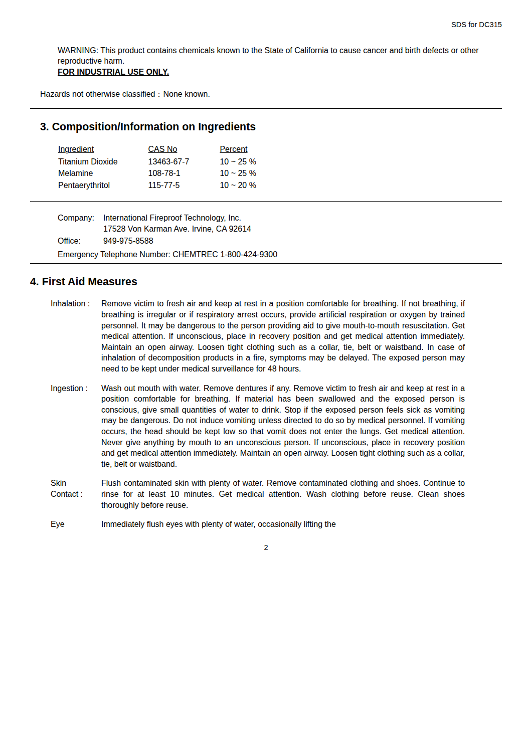SDS for DC315
WARNING: This product contains chemicals known to the State of California to cause cancer and birth defects or other reproductive harm.
FOR INDUSTRIAL USE ONLY.
Hazards not otherwise classified：None known.
3. Composition/Information on Ingredients
| Ingredient | CAS No | Percent |
| --- | --- | --- |
| Titanium Dioxide | 13463-67-7 | 10 ~ 25 % |
| Melamine | 108-78-1 | 10 ~ 25 % |
| Pentaerythritol | 115-77-5 | 10 ~ 20 % |
| Company: | International Fireproof Technology, Inc. 17528 Von Karman Ave. Irvine, CA 92614 |
| Office: | 949-975-8588 |
Emergency Telephone Number: CHEMTREC 1-800-424-9300
4. First Aid Measures
| Inhalation : | Remove victim to fresh air and keep at rest in a position comfortable for breathing. If not breathing, if breathing is irregular or if respiratory arrest occurs, provide artificial respiration or oxygen by trained personnel. It may be dangerous to the person providing aid to give mouth-to-mouth resuscitation. Get medical attention. If unconscious, place in recovery position and get medical attention immediately. Maintain an open airway. Loosen tight clothing such as a collar, tie, belt or waistband. In case of inhalation of decomposition products in a fire, symptoms may be delayed. The exposed person may need to be kept under medical surveillance for 48 hours. |
| Ingestion : | Wash out mouth with water. Remove dentures if any. Remove victim to fresh air and keep at rest in a position comfortable for breathing. If material has been swallowed and the exposed person is conscious, give small quantities of water to drink. Stop if the exposed person feels sick as vomiting may be dangerous. Do not induce vomiting unless directed to do so by medical personnel. If vomiting occurs, the head should be kept low so that vomit does not enter the lungs. Get medical attention. Never give anything by mouth to an unconscious person. If unconscious, place in recovery position and get medical attention immediately. Maintain an open airway. Loosen tight clothing such as a collar, tie, belt or waistband. |
| Skin Contact : | Flush contaminated skin with plenty of water. Remove contaminated clothing and shoes. Continue to rinse for at least 10 minutes. Get medical attention. Wash clothing before reuse. Clean shoes thoroughly before reuse. |
| Eye | Immediately flush eyes with plenty of water, occasionally lifting the |
2